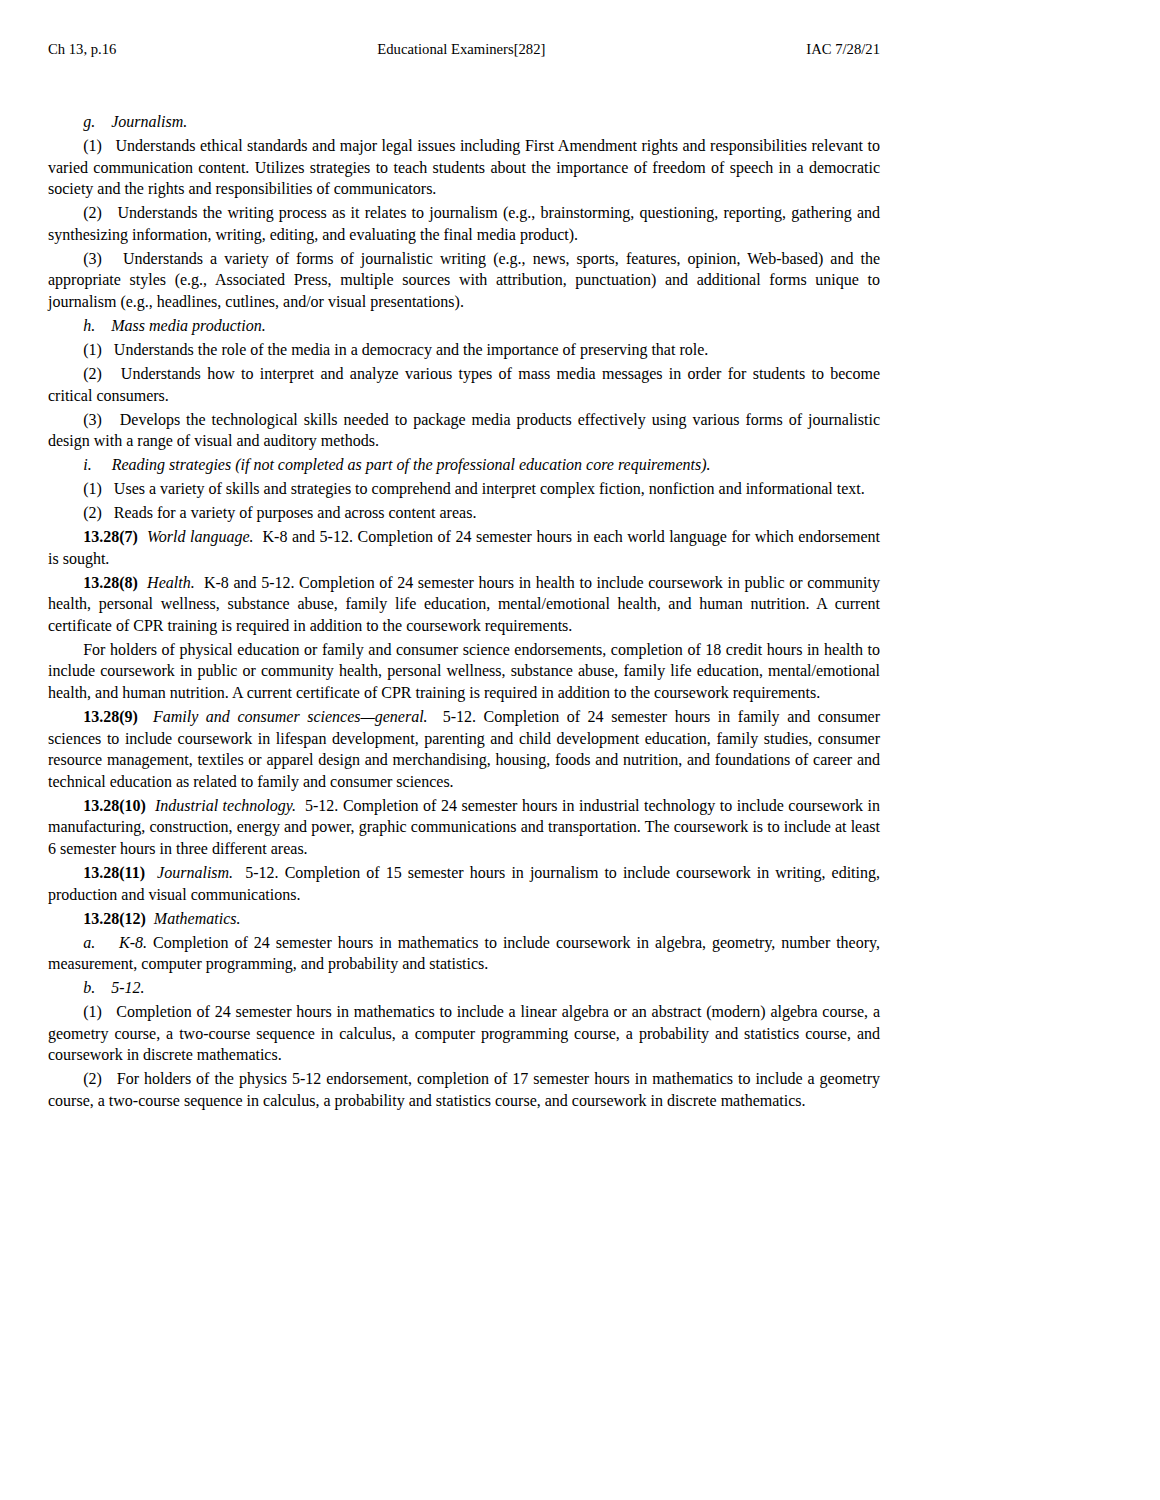Ch 13, p.16
Educational Examiners[282]
IAC 7/28/21
g. Journalism.
(1) Understands ethical standards and major legal issues including First Amendment rights and responsibilities relevant to varied communication content. Utilizes strategies to teach students about the importance of freedom of speech in a democratic society and the rights and responsibilities of communicators.
(2) Understands the writing process as it relates to journalism (e.g., brainstorming, questioning, reporting, gathering and synthesizing information, writing, editing, and evaluating the final media product).
(3) Understands a variety of forms of journalistic writing (e.g., news, sports, features, opinion, Web-based) and the appropriate styles (e.g., Associated Press, multiple sources with attribution, punctuation) and additional forms unique to journalism (e.g., headlines, cutlines, and/or visual presentations).
h. Mass media production.
(1) Understands the role of the media in a democracy and the importance of preserving that role.
(2) Understands how to interpret and analyze various types of mass media messages in order for students to become critical consumers.
(3) Develops the technological skills needed to package media products effectively using various forms of journalistic design with a range of visual and auditory methods.
i. Reading strategies (if not completed as part of the professional education core requirements).
(1) Uses a variety of skills and strategies to comprehend and interpret complex fiction, nonfiction and informational text.
(2) Reads for a variety of purposes and across content areas.
13.28(7) World language. K-8 and 5-12. Completion of 24 semester hours in each world language for which endorsement is sought.
13.28(8) Health. K-8 and 5-12. Completion of 24 semester hours in health to include coursework in public or community health, personal wellness, substance abuse, family life education, mental/emotional health, and human nutrition. A current certificate of CPR training is required in addition to the coursework requirements.
For holders of physical education or family and consumer science endorsements, completion of 18 credit hours in health to include coursework in public or community health, personal wellness, substance abuse, family life education, mental/emotional health, and human nutrition. A current certificate of CPR training is required in addition to the coursework requirements.
13.28(9) Family and consumer sciences—general. 5-12. Completion of 24 semester hours in family and consumer sciences to include coursework in lifespan development, parenting and child development education, family studies, consumer resource management, textiles or apparel design and merchandising, housing, foods and nutrition, and foundations of career and technical education as related to family and consumer sciences.
13.28(10) Industrial technology. 5-12. Completion of 24 semester hours in industrial technology to include coursework in manufacturing, construction, energy and power, graphic communications and transportation. The coursework is to include at least 6 semester hours in three different areas.
13.28(11) Journalism. 5-12. Completion of 15 semester hours in journalism to include coursework in writing, editing, production and visual communications.
13.28(12) Mathematics.
a. K-8. Completion of 24 semester hours in mathematics to include coursework in algebra, geometry, number theory, measurement, computer programming, and probability and statistics.
b. 5-12.
(1) Completion of 24 semester hours in mathematics to include a linear algebra or an abstract (modern) algebra course, a geometry course, a two-course sequence in calculus, a computer programming course, a probability and statistics course, and coursework in discrete mathematics.
(2) For holders of the physics 5-12 endorsement, completion of 17 semester hours in mathematics to include a geometry course, a two-course sequence in calculus, a probability and statistics course, and coursework in discrete mathematics.